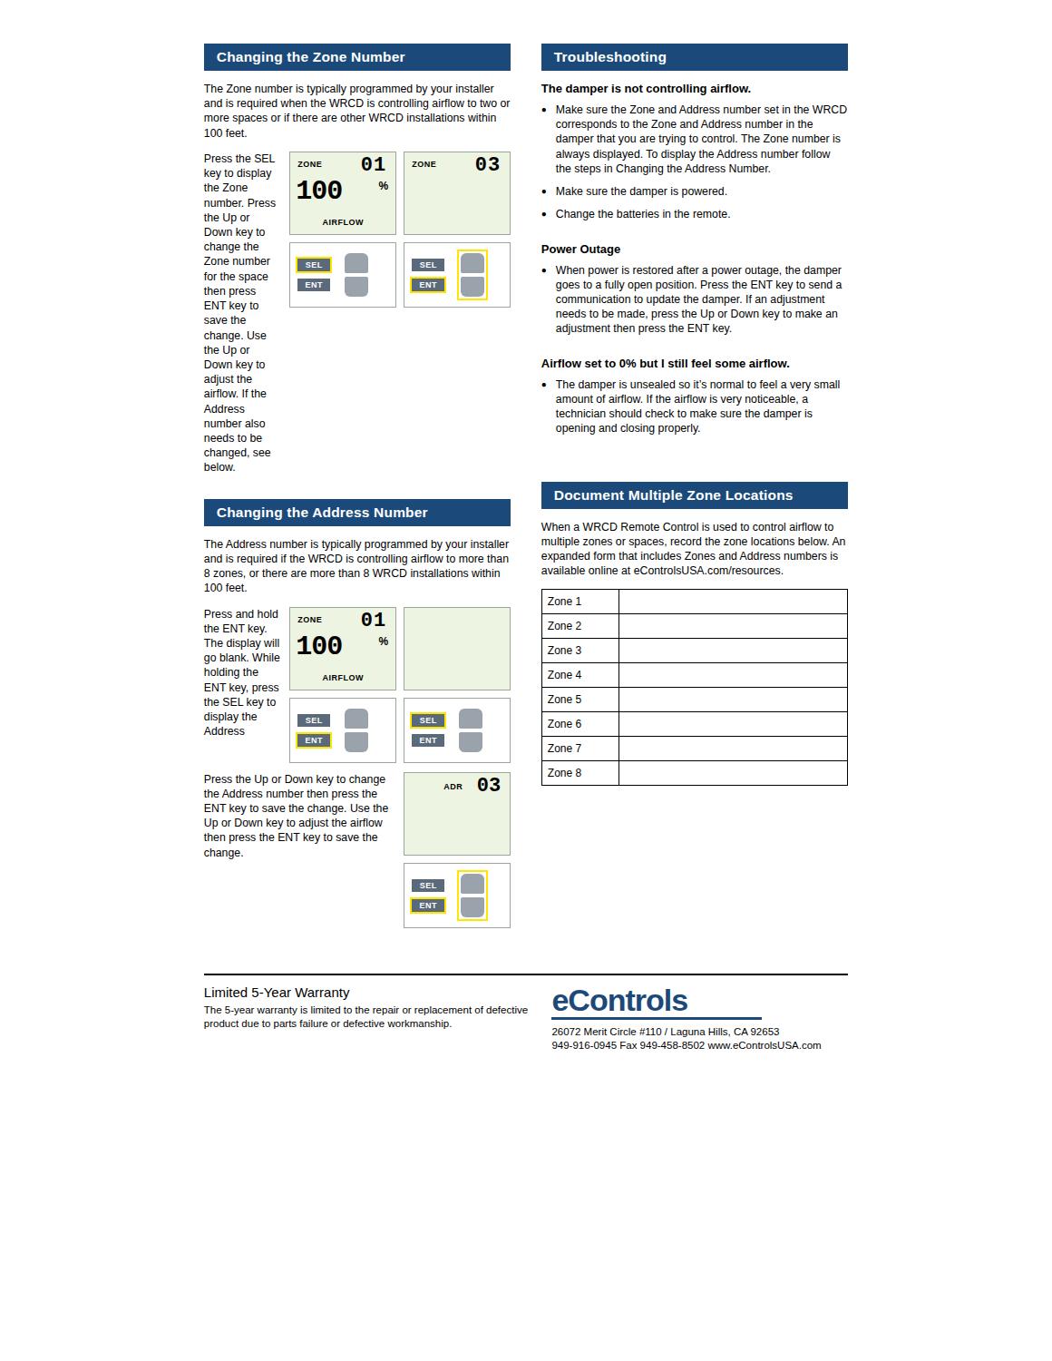Changing the Zone Number
The Zone number is typically programmed by your installer and is required when the WRCD is controlling airflow to two or more spaces or if there are other WRCD installations within 100 feet.
Press the SEL key to display the Zone number. Press the Up or Down key to change the Zone number for the space then press ENT key to save the change. Use the Up or Down key to adjust the airflow. If the Address number also needs to be changed, see below.
ZONE 01 100 % AIRFLOW
SEL ENT
ZONE 03
SEL ENT
Changing the Address Number
The Address number is typically programmed by your installer and is required if the WRCD is controlling airflow to more than 8 zones, or there are more than 8 WRCD installations within 100 feet.
Press and hold the ENT key. The display will go blank. While holding the ENT key, press the SEL key to display the Address
ZONE 01 100 % AIRFLOW
SEL ENT
SEL ENT
Press the Up or Down key to change the Address number then press the ENT key to save the change. Use the Up or Down key to adjust the airflow then press the ENT key to save the change.
ADR 03
SEL ENT
Troubleshooting
The damper is not controlling airflow.
Make sure the Zone and Address number set in the WRCD corresponds to the Zone and Address number in the damper that you are trying to control. The Zone number is always displayed. To display the Address number follow the steps in Changing the Address Number.
Make sure the damper is powered.
Change the batteries in the remote.
Power Outage
When power is restored after a power outage, the damper goes to a fully open position. Press the ENT key to send a communication to update the damper. If an adjustment needs to be made, press the Up or Down key to make an adjustment then press the ENT key.
Airflow set to 0% but I still feel some airflow.
The damper is unsealed so it’s normal to feel a very small amount of airflow. If the airflow is very noticeable, a technician should check to make sure the damper is opening and closing properly.
Document Multiple Zone Locations
When a WRCD Remote Control is used to control airflow to multiple zones or spaces, record the zone locations below. An expanded form that includes Zones and Address numbers is available online at eControlsUSA.com/resources.
| Zone 1 | |
| Zone 2 | |
| Zone 3 | |
| Zone 4 | |
| Zone 5 | |
| Zone 6 | |
| Zone 7 | |
| Zone 8 | |
Limited 5-Year Warranty
The 5-year warranty is limited to the repair or replacement of defective product due to parts failure or defective workmanship.
eControls
26072 Merit Circle #110 / Laguna Hills, CA 92653
949-916-0945 Fax 949-458-8502 www.eControlsUSA.com